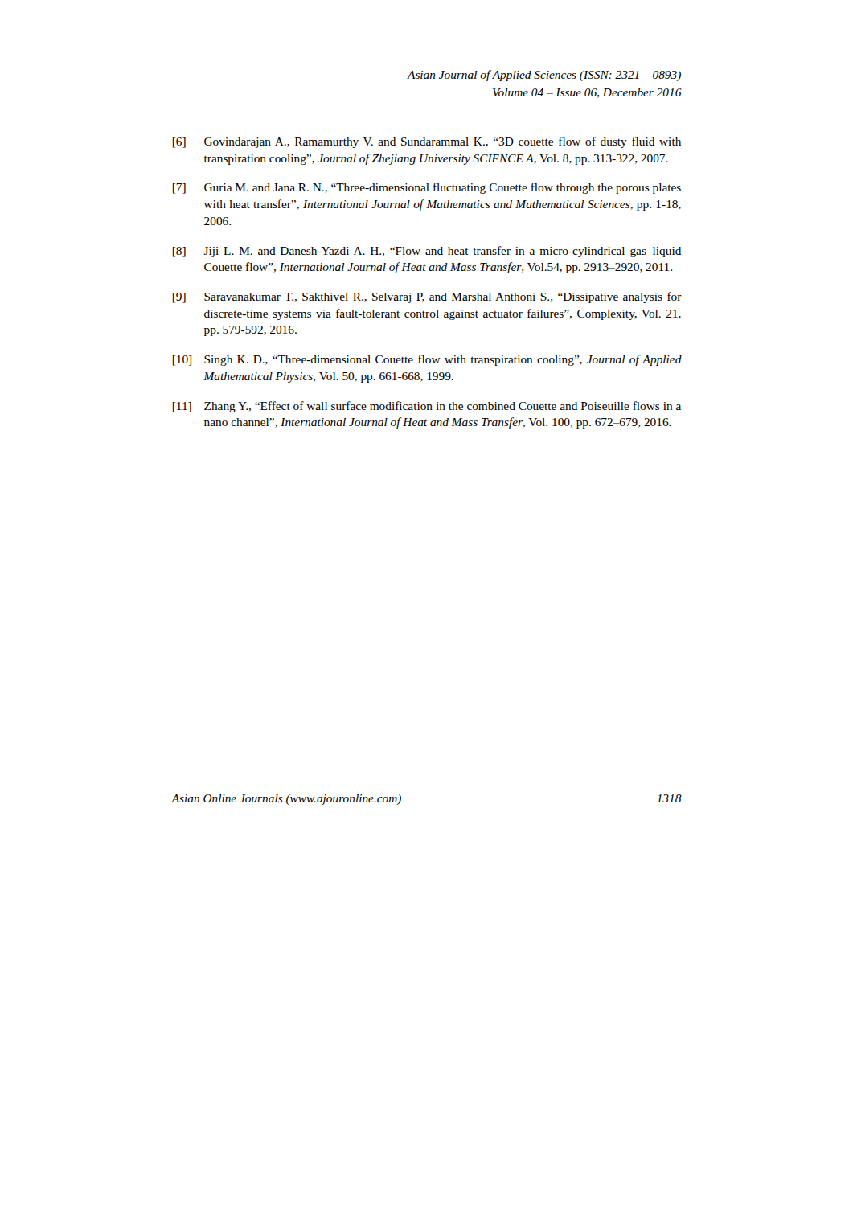Asian Journal of Applied Sciences (ISSN: 2321 – 0893)
Volume 04 – Issue 06, December 2016
[6] Govindarajan A., Ramamurthy V. and Sundarammal K., “3D couette flow of dusty fluid with transpiration cooling”, Journal of Zhejiang University SCIENCE A, Vol. 8, pp. 313-322, 2007.
[7] Guria M. and Jana R. N., “Three-dimensional fluctuating Couette flow through the porous plates with heat transfer”, International Journal of Mathematics and Mathematical Sciences, pp. 1-18, 2006.
[8] Jiji L. M. and Danesh-Yazdi A. H., “Flow and heat transfer in a micro-cylindrical gas–liquid Couette flow”, International Journal of Heat and Mass Transfer, Vol.54, pp. 2913–2920, 2011.
[9] Saravanakumar T., Sakthivel R., Selvaraj P, and Marshal Anthoni S., “Dissipative analysis for discrete-time systems via fault-tolerant control against actuator failures”, Complexity, Vol. 21, pp. 579-592, 2016.
[10] Singh K. D., “Three-dimensional Couette flow with transpiration cooling”, Journal of Applied Mathematical Physics, Vol. 50, pp. 661-668, 1999.
[11] Zhang Y., “Effect of wall surface modification in the combined Couette and Poiseuille flows in a nano channel”, International Journal of Heat and Mass Transfer, Vol. 100, pp. 672–679, 2016.
Asian Online Journals (www.ajouronline.com) 1318